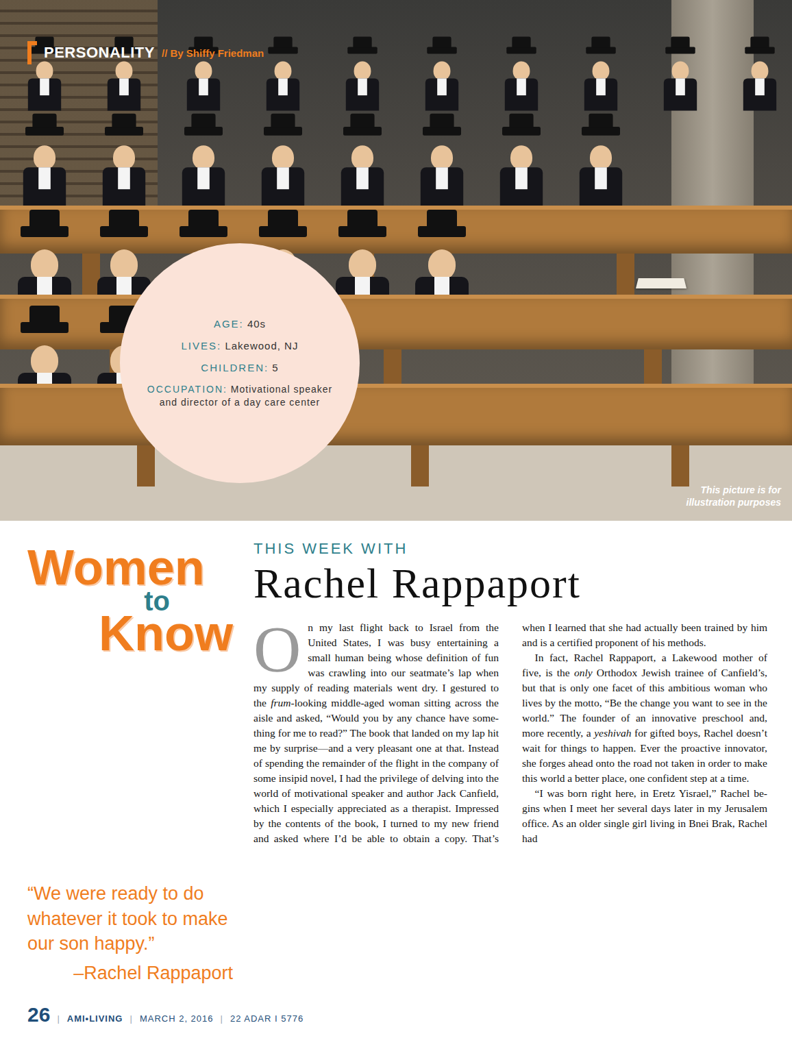PERSONALITY // By Shiffy Friedman
AGE: 40s
LIVES: Lakewood, NJ
CHILDREN: 5
OCCUPATION: Motivational speaker and director of a day care center
This picture is for
illustration purposes
Women to Know
“We were ready to do whatever it took to make our son happy.” –Rachel Rappaport
THIS WEEK WITH
Rachel Rappaport
On my last flight back to Israel from the United States, I was busy entertaining a small human being whose definition of fun was crawling into our seatmate’s lap when my supply of reading materials went dry. I gestured to the frum-looking middle-aged woman sitting across the aisle and asked, “Would you by any chance have something for me to read?” The book that landed on my lap hit me by surprise—and a very pleasant one at that. Instead of spending the remainder of the flight in the company of some insipid novel, I had the privilege of delving into the world of motivational speaker and author Jack Canfield, which I especially appreciated as a therapist. Impressed by the contents of the book, I turned to my new friend and asked where I’d be able to obtain a copy. That’s when I learned that she had actually been trained by him and is a certified proponent of his methods.
In fact, Rachel Rappaport, a Lakewood mother of five, is the only Orthodox Jewish trainee of Canfield’s, but that is only one facet of this ambitious woman who lives by the motto, “Be the change you want to see in the world.” The founder of an innovative preschool and, more recently, a yeshivah for gifted boys, Rachel doesn’t wait for things to happen. Ever the proactive innovator, she forges ahead onto the road not taken in order to make this world a better place, one confident step at a time.
“I was born right here, in Eretz Yisrael,” Rachel begins when I meet her several days later in my Jerusalem office. As an older single girl living in Bnei Brak, Rachel had
26 | AMI•LIVING | MARCH 2, 2016 | 22 ADAR I 5776